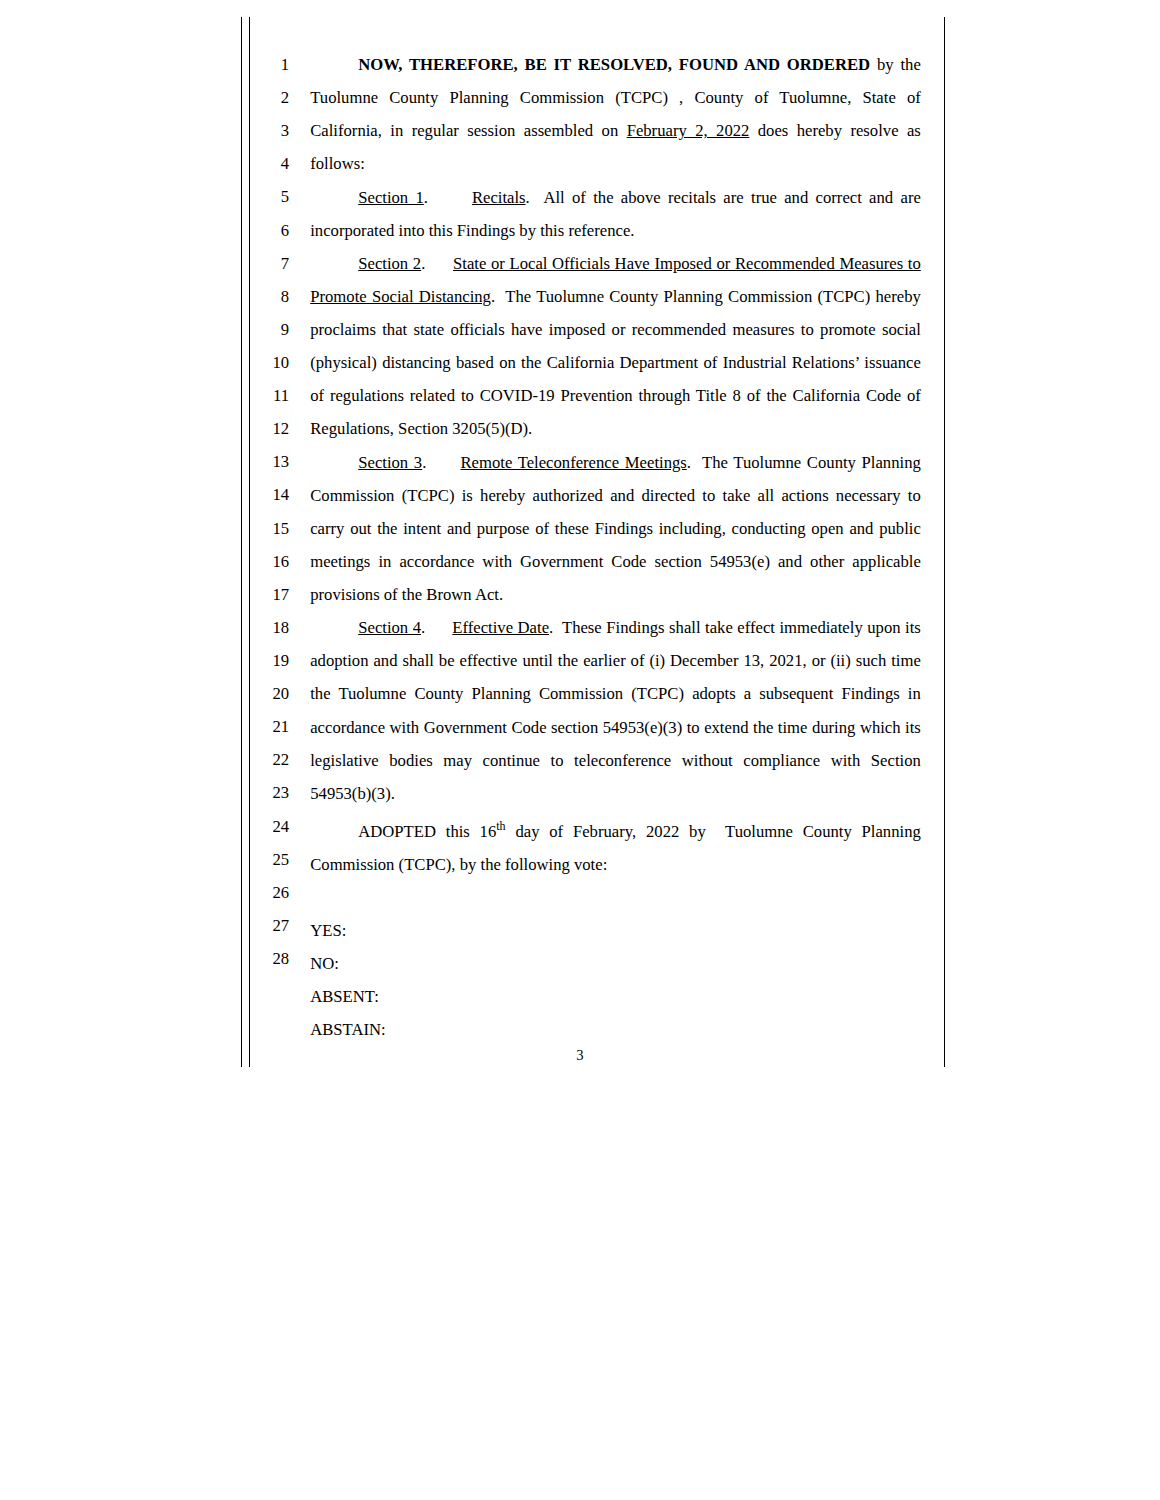1
2
3
4
5
6
7
8
9
10
11
12
13
14
15
16
17
18
19
20
21
22
23
24
25
26
27
28
NOW, THEREFORE, BE IT RESOLVED, FOUND AND ORDERED by the Tuolumne County Planning Commission (TCPC) , County of Tuolumne, State of California, in regular session assembled on February 2, 2022 does hereby resolve as follows:
Section 1. Recitals. All of the above recitals are true and correct and are incorporated into this Findings by this reference.
Section 2. State or Local Officials Have Imposed or Recommended Measures to Promote Social Distancing. The Tuolumne County Planning Commission (TCPC) hereby proclaims that state officials have imposed or recommended measures to promote social (physical) distancing based on the California Department of Industrial Relations’ issuance of regulations related to COVID-19 Prevention through Title 8 of the California Code of Regulations, Section 3205(5)(D).
Section 3. Remote Teleconference Meetings. The Tuolumne County Planning Commission (TCPC) is hereby authorized and directed to take all actions necessary to carry out the intent and purpose of these Findings including, conducting open and public meetings in accordance with Government Code section 54953(e) and other applicable provisions of the Brown Act.
Section 4. Effective Date. These Findings shall take effect immediately upon its adoption and shall be effective until the earlier of (i) December 13, 2021, or (ii) such time the Tuolumne County Planning Commission (TCPC) adopts a subsequent Findings in accordance with Government Code section 54953(e)(3) to extend the time during which its legislative bodies may continue to teleconference without compliance with Section 54953(b)(3).
ADOPTED this 16th day of February, 2022 by Tuolumne County Planning Commission (TCPC), by the following vote:
YES:
NO:
ABSENT:
ABSTAIN:
3